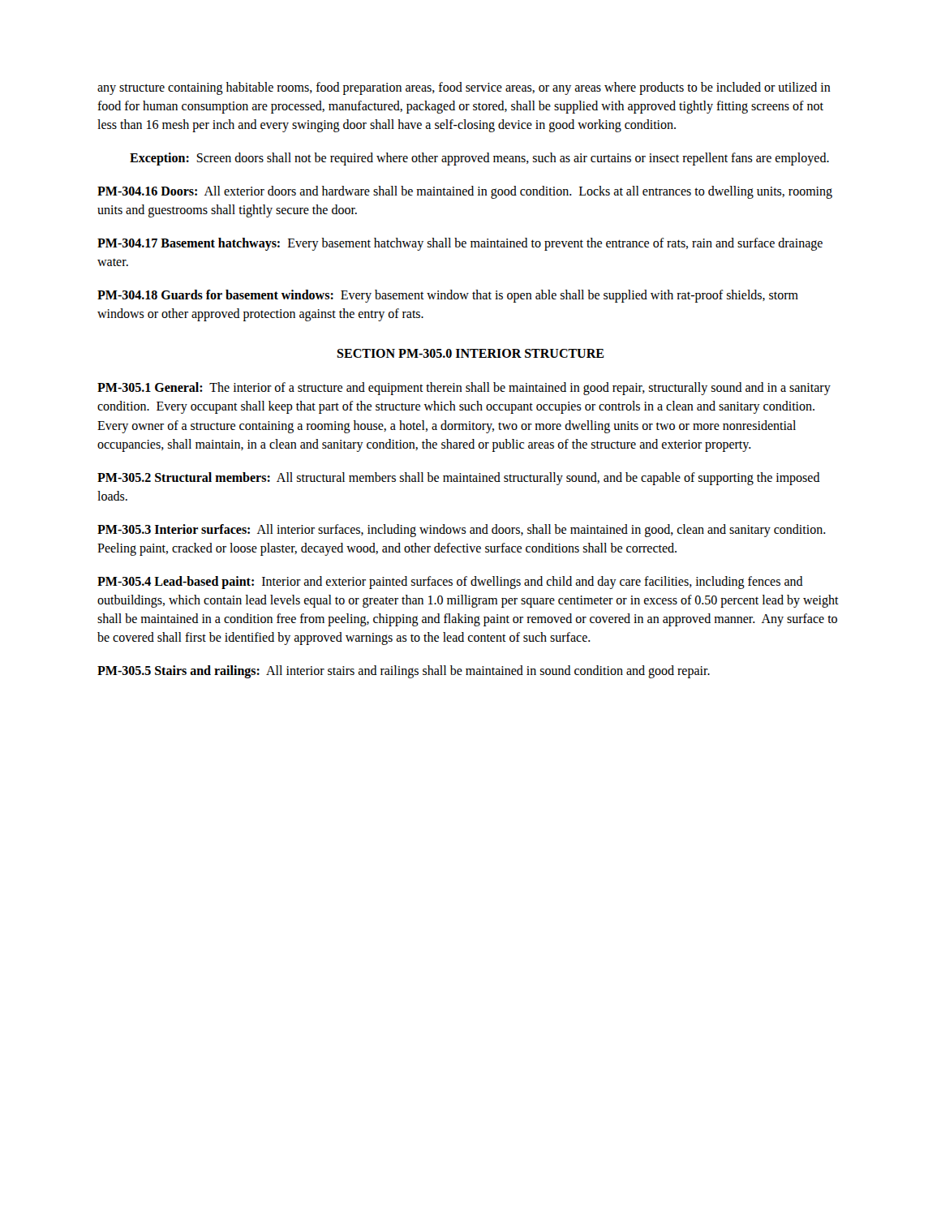any structure containing habitable rooms, food preparation areas, food service areas, or any areas where products to be included or utilized in food for human consumption are processed, manufactured, packaged or stored, shall be supplied with approved tightly fitting screens of not less than 16 mesh per inch and every swinging door shall have a self-closing device in good working condition.
Exception: Screen doors shall not be required where other approved means, such as air curtains or insect repellent fans are employed.
PM-304.16 Doors: All exterior doors and hardware shall be maintained in good condition. Locks at all entrances to dwelling units, rooming units and guestrooms shall tightly secure the door.
PM-304.17 Basement hatchways: Every basement hatchway shall be maintained to prevent the entrance of rats, rain and surface drainage water.
PM-304.18 Guards for basement windows: Every basement window that is open able shall be supplied with rat-proof shields, storm windows or other approved protection against the entry of rats.
SECTION PM-305.0 INTERIOR STRUCTURE
PM-305.1 General: The interior of a structure and equipment therein shall be maintained in good repair, structurally sound and in a sanitary condition. Every occupant shall keep that part of the structure which such occupant occupies or controls in a clean and sanitary condition. Every owner of a structure containing a rooming house, a hotel, a dormitory, two or more dwelling units or two or more nonresidential occupancies, shall maintain, in a clean and sanitary condition, the shared or public areas of the structure and exterior property.
PM-305.2 Structural members: All structural members shall be maintained structurally sound, and be capable of supporting the imposed loads.
PM-305.3 Interior surfaces: All interior surfaces, including windows and doors, shall be maintained in good, clean and sanitary condition. Peeling paint, cracked or loose plaster, decayed wood, and other defective surface conditions shall be corrected.
PM-305.4 Lead-based paint: Interior and exterior painted surfaces of dwellings and child and day care facilities, including fences and outbuildings, which contain lead levels equal to or greater than 1.0 milligram per square centimeter or in excess of 0.50 percent lead by weight shall be maintained in a condition free from peeling, chipping and flaking paint or removed or covered in an approved manner. Any surface to be covered shall first be identified by approved warnings as to the lead content of such surface.
PM-305.5 Stairs and railings: All interior stairs and railings shall be maintained in sound condition and good repair.